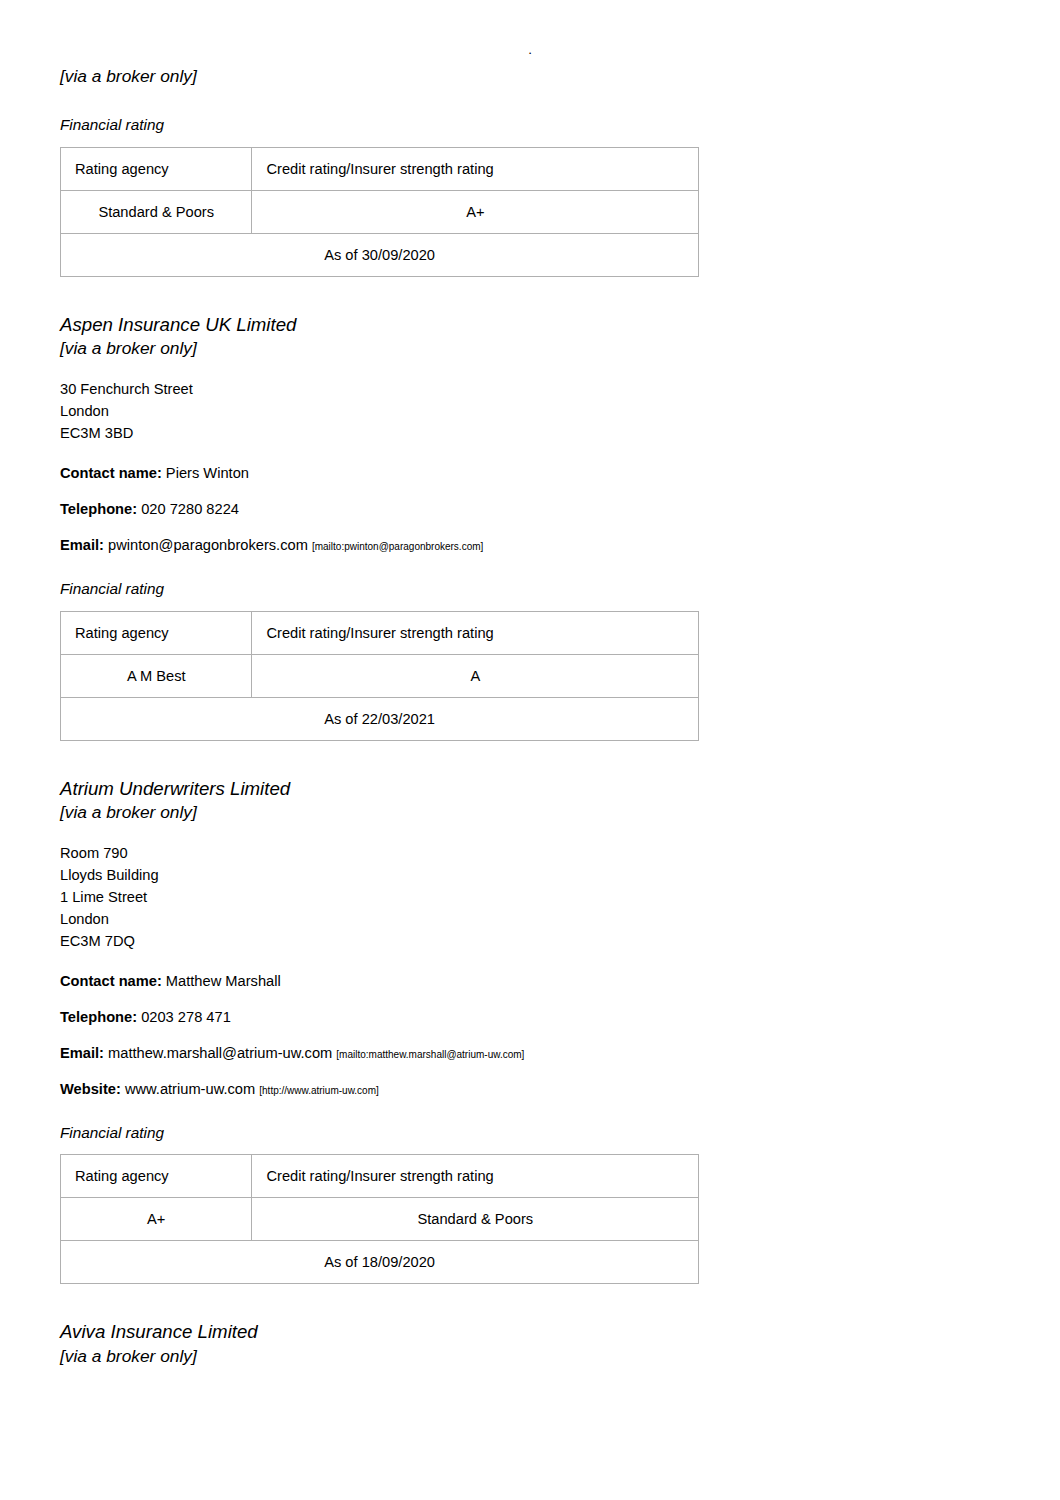.
[via a broker only]
Financial rating
| Rating agency | Credit rating/Insurer strength rating |
| Standard & Poors | A+ |
| As of 30/09/2020 |
Aspen Insurance UK Limited[via a broker only]
30 Fenchurch Street
London
EC3M 3BD
Contact name: Piers Winton
Telephone: 020 7280 8224
Email: pwinton@paragonbrokers.com [mailto:pwinton@paragonbrokers.com]
Financial rating
| Rating agency | Credit rating/Insurer strength rating |
| A M Best | A |
| As of 22/03/2021 |
Atrium Underwriters Limited[via a broker only]
Room 790
Lloyds Building
1 Lime Street
London
EC3M 7DQ
Contact name: Matthew Marshall
Telephone: 0203 278 471
Email: matthew.marshall@atrium-uw.com [mailto:matthew.marshall@atrium-uw.com]
Website: www.atrium-uw.com [http://www.atrium-uw.com]
Financial rating
| Rating agency | Credit rating/Insurer strength rating |
| A+ | Standard & Poors |
| As of 18/09/2020 |
Aviva Insurance Limited[via a broker only]